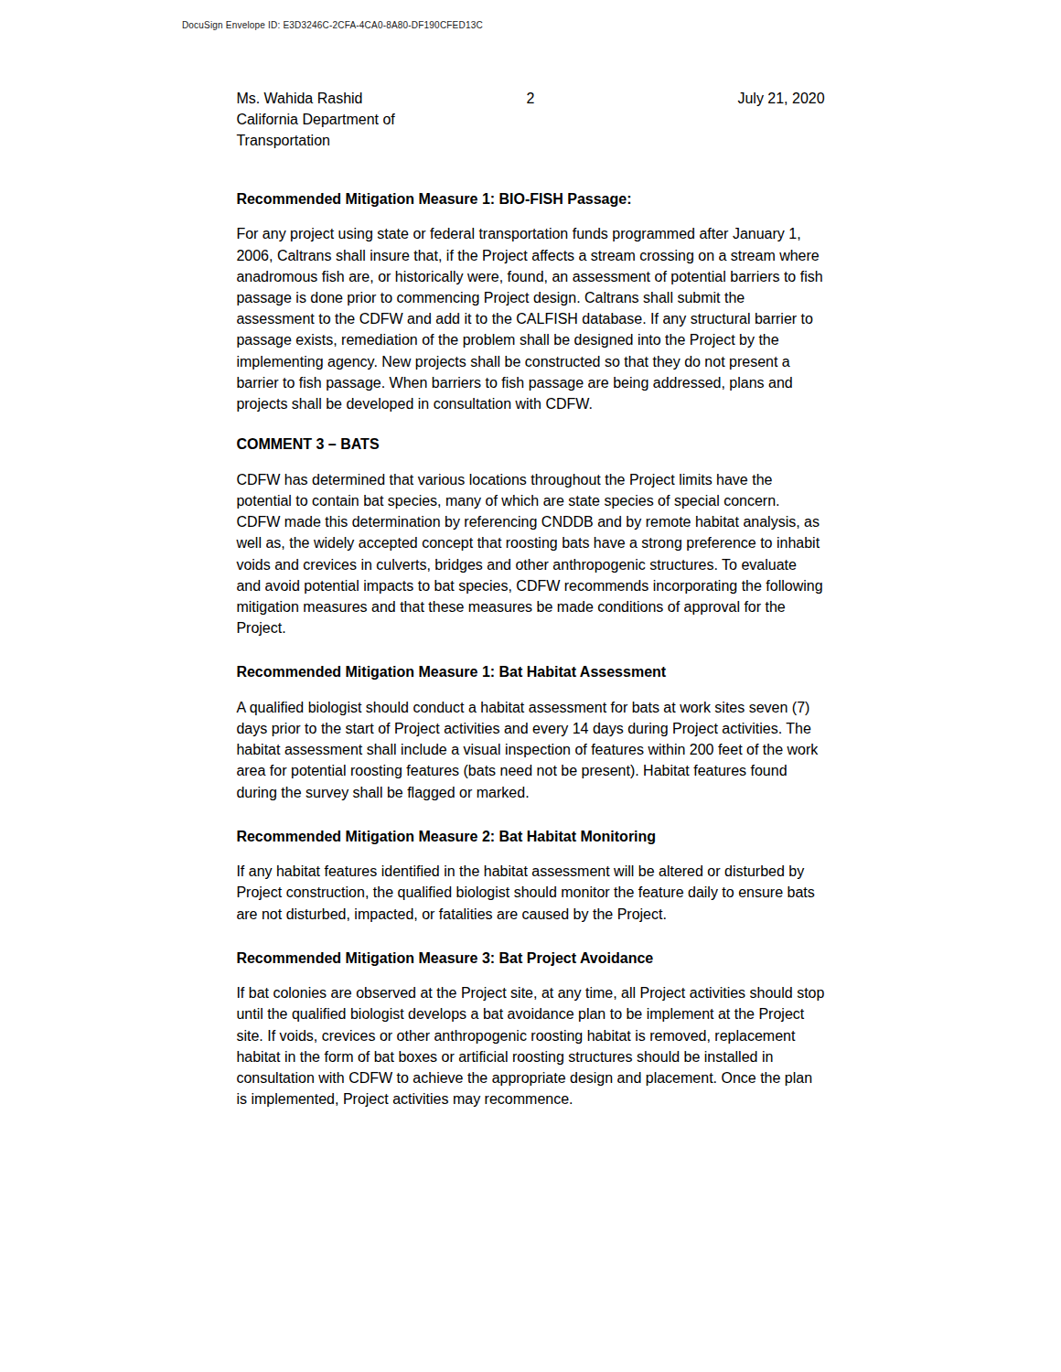DocuSign Envelope ID: E3D3246C-2CFA-4CA0-8A80-DF190CFED13C
Ms. Wahida Rashid
California Department of Transportation
2
July 21, 2020
Recommended Mitigation Measure 1: BIO-FISH Passage:
For any project using state or federal transportation funds programmed after January 1, 2006, Caltrans shall insure that, if the Project affects a stream crossing on a stream where anadromous fish are, or historically were, found, an assessment of potential barriers to fish passage is done prior to commencing Project design. Caltrans shall submit the assessment to the CDFW and add it to the CALFISH database. If any structural barrier to passage exists, remediation of the problem shall be designed into the Project by the implementing agency. New projects shall be constructed so that they do not present a barrier to fish passage. When barriers to fish passage are being addressed, plans and projects shall be developed in consultation with CDFW.
COMMENT 3 – BATS
CDFW has determined that various locations throughout the Project limits have the potential to contain bat species, many of which are state species of special concern. CDFW made this determination by referencing CNDDB and by remote habitat analysis, as well as, the widely accepted concept that roosting bats have a strong preference to inhabit voids and crevices in culverts, bridges and other anthropogenic structures. To evaluate and avoid potential impacts to bat species, CDFW recommends incorporating the following mitigation measures and that these measures be made conditions of approval for the Project.
Recommended Mitigation Measure 1: Bat Habitat Assessment
A qualified biologist should conduct a habitat assessment for bats at work sites seven (7) days prior to the start of Project activities and every 14 days during Project activities. The habitat assessment shall include a visual inspection of features within 200 feet of the work area for potential roosting features (bats need not be present). Habitat features found during the survey shall be flagged or marked.
Recommended Mitigation Measure 2: Bat Habitat Monitoring
If any habitat features identified in the habitat assessment will be altered or disturbed by Project construction, the qualified biologist should monitor the feature daily to ensure bats are not disturbed, impacted, or fatalities are caused by the Project.
Recommended Mitigation Measure 3: Bat Project Avoidance
If bat colonies are observed at the Project site, at any time, all Project activities should stop until the qualified biologist develops a bat avoidance plan to be implement at the Project site. If voids, crevices or other anthropogenic roosting habitat is removed, replacement habitat in the form of bat boxes or artificial roosting structures should be installed in consultation with CDFW to achieve the appropriate design and placement. Once the plan is implemented, Project activities may recommence.